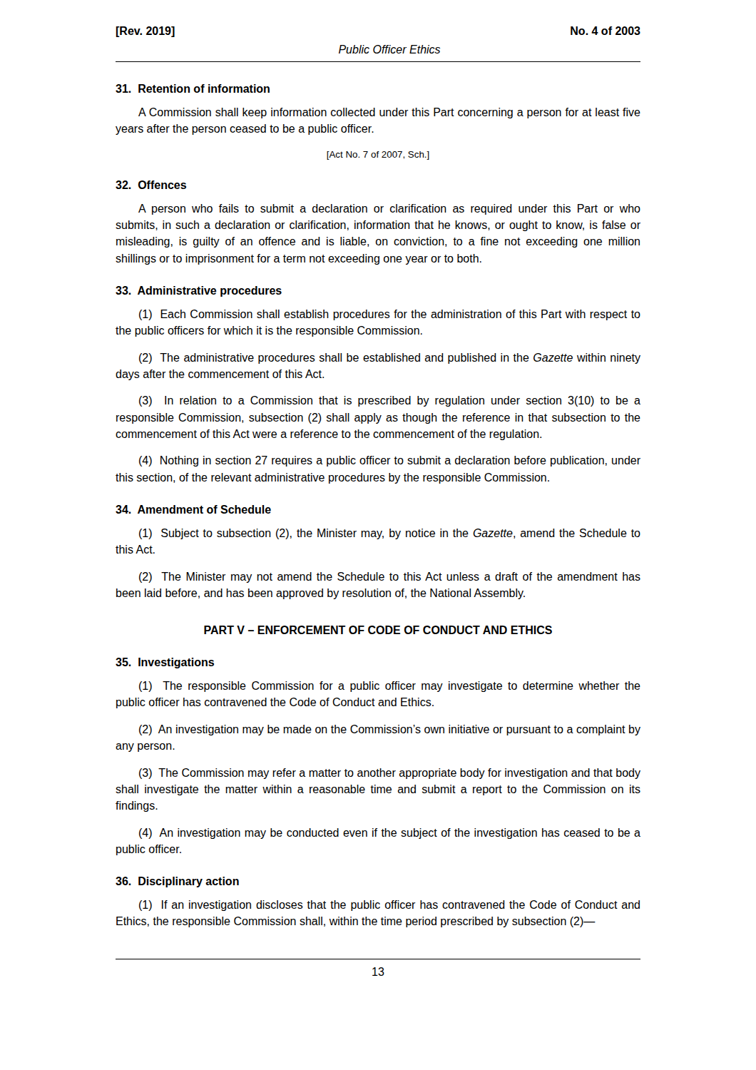[Rev. 2019] No. 4 of 2003
Public Officer Ethics
31. Retention of information
A Commission shall keep information collected under this Part concerning a person for at least five years after the person ceased to be a public officer.
[Act No. 7 of 2007, Sch.]
32. Offences
A person who fails to submit a declaration or clarification as required under this Part or who submits, in such a declaration or clarification, information that he knows, or ought to know, is false or misleading, is guilty of an offence and is liable, on conviction, to a fine not exceeding one million shillings or to imprisonment for a term not exceeding one year or to both.
33. Administrative procedures
(1) Each Commission shall establish procedures for the administration of this Part with respect to the public officers for which it is the responsible Commission.
(2) The administrative procedures shall be established and published in the Gazette within ninety days after the commencement of this Act.
(3) In relation to a Commission that is prescribed by regulation under section 3(10) to be a responsible Commission, subsection (2) shall apply as though the reference in that subsection to the commencement of this Act were a reference to the commencement of the regulation.
(4) Nothing in section 27 requires a public officer to submit a declaration before publication, under this section, of the relevant administrative procedures by the responsible Commission.
34. Amendment of Schedule
(1) Subject to subsection (2), the Minister may, by notice in the Gazette, amend the Schedule to this Act.
(2) The Minister may not amend the Schedule to this Act unless a draft of the amendment has been laid before, and has been approved by resolution of, the National Assembly.
PART V – ENFORCEMENT OF CODE OF CONDUCT AND ETHICS
35. Investigations
(1) The responsible Commission for a public officer may investigate to determine whether the public officer has contravened the Code of Conduct and Ethics.
(2) An investigation may be made on the Commission’s own initiative or pursuant to a complaint by any person.
(3) The Commission may refer a matter to another appropriate body for investigation and that body shall investigate the matter within a reasonable time and submit a report to the Commission on its findings.
(4) An investigation may be conducted even if the subject of the investigation has ceased to be a public officer.
36. Disciplinary action
(1) If an investigation discloses that the public officer has contravened the Code of Conduct and Ethics, the responsible Commission shall, within the time period prescribed by subsection (2)—
13